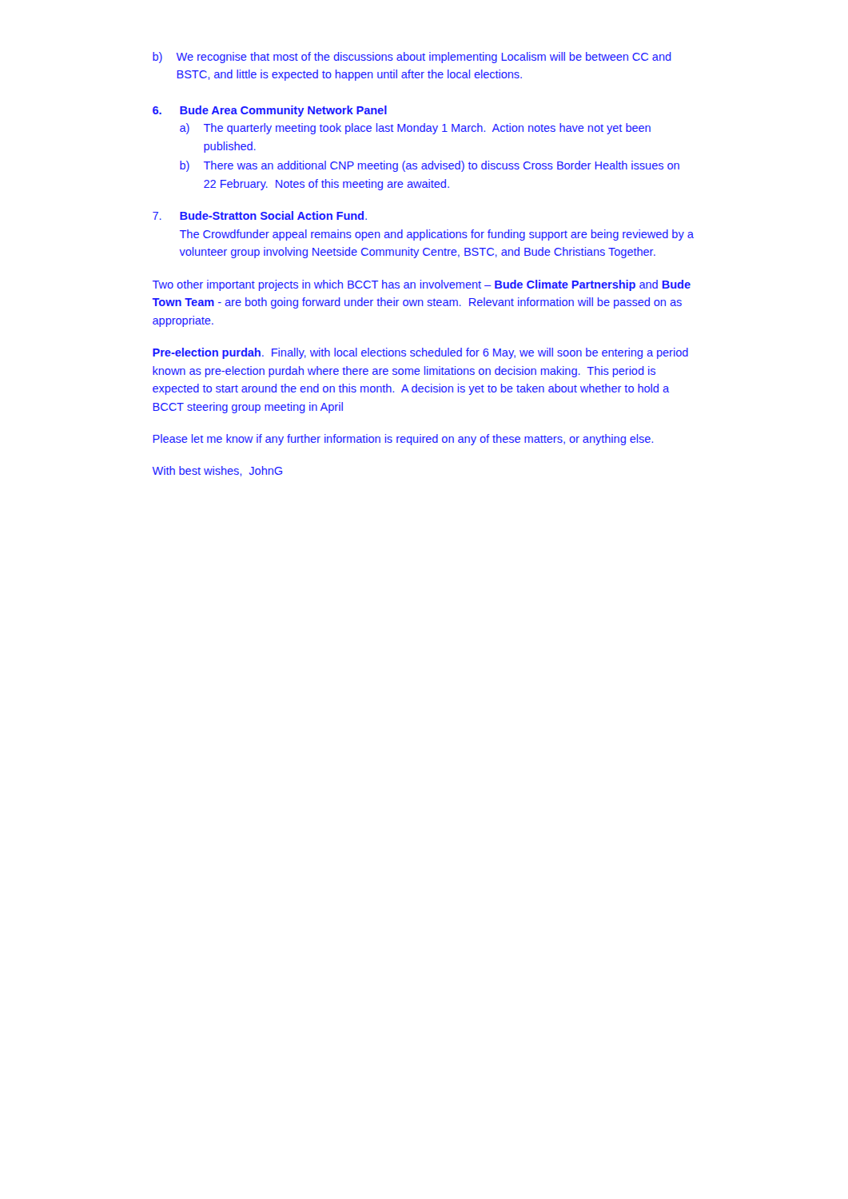b) We recognise that most of the discussions about implementing Localism will be between CC and BSTC, and little is expected to happen until after the local elections.
6. Bude Area Community Network Panel
a) The quarterly meeting took place last Monday 1 March. Action notes have not yet been published.
b) There was an additional CNP meeting (as advised) to discuss Cross Border Health issues on 22 February. Notes of this meeting are awaited.
7. Bude-Stratton Social Action Fund.
The Crowdfunder appeal remains open and applications for funding support are being reviewed by a volunteer group involving Neetside Community Centre, BSTC, and Bude Christians Together.
Two other important projects in which BCCT has an involvement – Bude Climate Partnership and Bude Town Team - are both going forward under their own steam. Relevant information will be passed on as appropriate.
Pre-election purdah. Finally, with local elections scheduled for 6 May, we will soon be entering a period known as pre-election purdah where there are some limitations on decision making. This period is expected to start around the end on this month. A decision is yet to be taken about whether to hold a BCCT steering group meeting in April
Please let me know if any further information is required on any of these matters, or anything else.
With best wishes, JohnG